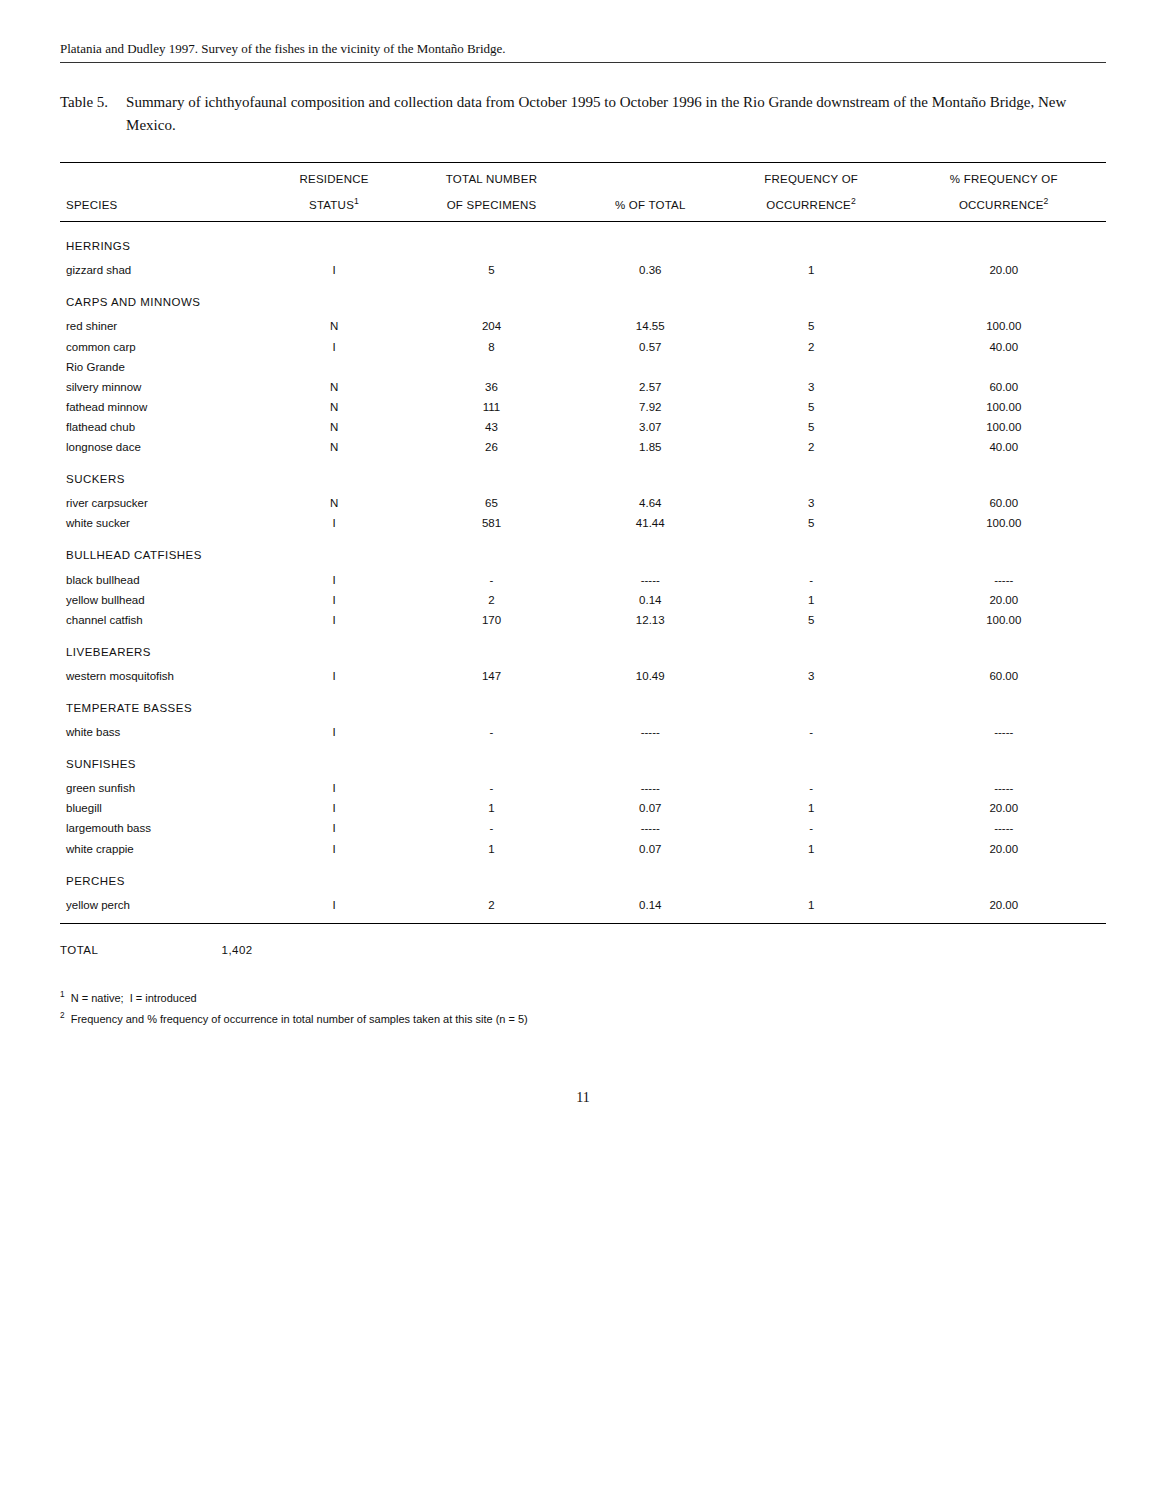Platania and Dudley 1997. Survey of the fishes in the vicinity of the Montaño Bridge.
Table 5. Summary of ichthyofaunal composition and collection data from October 1995 to October 1996 in the Rio Grande downstream of the Montaño Bridge, New Mexico.
| | RESIDENCE | TOTAL NUMBER | | FREQUENCY OF | % FREQUENCY OF |
| --- | --- | --- | --- | --- | --- |
| SPECIES | STATUS 1 | OF SPECIMENS | % OF TOTAL | OCCURRENCE 2 | OCCURRENCE 2 |
| HERRINGS |
| gizzard shad | I | 5 | 0.36 | 1 | 20.00 |
| CARPS AND MINNOWS |
| red shiner | N | 204 | 14.55 | 5 | 100.00 |
| common carp | I | 8 | 0.57 | 2 | 40.00 |
| Rio Grande | | | | | |
| silvery minnow | N | 36 | 2.57 | 3 | 60.00 |
| fathead minnow | N | 111 | 7.92 | 5 | 100.00 |
| flathead chub | N | 43 | 3.07 | 5 | 100.00 |
| longnose dace | N | 26 | 1.85 | 2 | 40.00 |
| SUCKERS |
| river carpsucker | N | 65 | 4.64 | 3 | 60.00 |
| white sucker | I | 581 | 41.44 | 5 | 100.00 |
| BULLHEAD CATFISHES |
| black bullhead | I | - | ----- | - | ----- |
| yellow bullhead | I | 2 | 0.14 | 1 | 20.00 |
| channel catfish | I | 170 | 12.13 | 5 | 100.00 |
| LIVEBEARERS |
| western mosquitofish | I | 147 | 10.49 | 3 | 60.00 |
| TEMPERATE BASSES |
| white bass | I | - | ----- | - | ----- |
| SUNFISHES |
| green sunfish | I | - | ----- | - | ----- |
| bluegill | I | 1 | 0.07 | 1 | 20.00 |
| largemouth bass | I | - | ----- | - | ----- |
| white crappie | I | 1 | 0.07 | 1 | 20.00 |
| PERCHES |
| yellow perch | I | 2 | 0.14 | 1 | 20.00 |
TOTAL 1,402
1 N = native; I = introduced
2 Frequency and % frequency of occurrence in total number of samples taken at this site (n = 5)
11